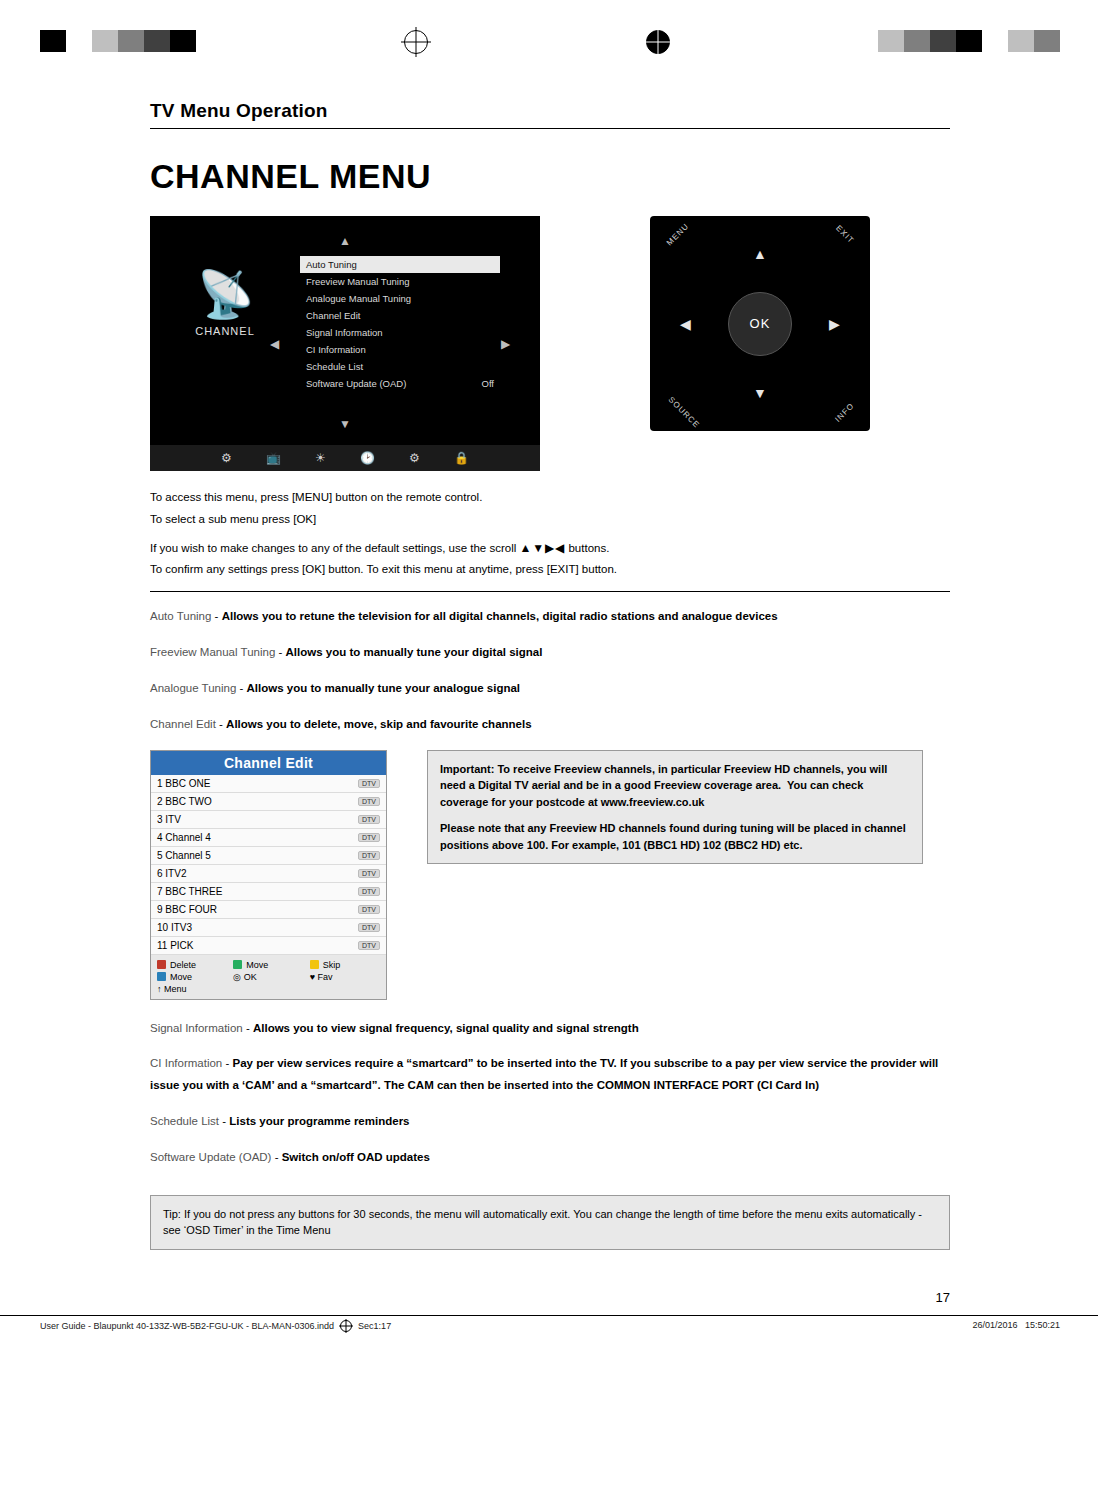TV Menu Operation
CHANNEL MENU
▲
◀
▶
▼
📡
CHANNEL
Auto Tuning
Freeview Manual Tuning
Analogue Manual Tuning
Channel Edit
Signal Information
CI Information
Schedule List
Software Update (OAD) Off
⚙ 📺 ☀ 🕑 ⚙ 🔒
MENU
EXIT
SOURCE
INFO
▲
◀
▶
▼
OK
To access this menu, press [MENU] button on the remote control.
To select a sub menu press [OK]
If you wish to make changes to any of the default settings, use the scroll ▲▼▶◀ buttons.
To confirm any settings press [OK] button. To exit this menu at anytime, press [EXIT] button.
Auto Tuning - Allows you to retune the television for all digital channels, digital radio stations and analogue devices
Freeview Manual Tuning - Allows you to manually tune your digital signal
Analogue Tuning - Allows you to manually tune your analogue signal
Channel Edit - Allows you to delete, move, skip and favourite channels
Channel Edit
1 BBC ONE DTV
2 BBC TWO DTV
3 ITV DTV
4 Channel 4 DTV
5 Channel 5 DTV
6 ITV2 DTV
7 BBC THREE DTV
9 BBC FOUR DTV
10 ITV3 DTV
11 PICK DTV
Delete Move Skip Move ◎ OK ♥ Fav ↑ Menu
Important: To receive Freeview channels, in particular Freeview HD channels, you will need a Digital TV aerial and be in a good Freeview coverage area. You can check coverage for your postcode at www.freeview.co.uk
Please note that any Freeview HD channels found during tuning will be placed in channel positions above 100. For example, 101 (BBC1 HD) 102 (BBC2 HD) etc.
Signal Information - Allows you to view signal frequency, signal quality and signal strength
CI Information - Pay per view services require a “smartcard” to be inserted into the TV. If you subscribe to a pay per view service the provider will issue you with a ‘CAM’ and a “smartcard”. The CAM can then be inserted into the COMMON INTERFACE PORT (CI Card In)
Schedule List - Lists your programme reminders
Software Update (OAD) - Switch on/off OAD updates
Tip: If you do not press any buttons for 30 seconds, the menu will automatically exit. You can change the length of time before the menu exits automatically - see ‘OSD Timer’ in the Time Menu
17
User Guide - Blaupunkt 40-133Z-WB-5B2-FGU-UK - BLA-MAN-0306.indd Sec1:17
26/01/2016 15:50:21